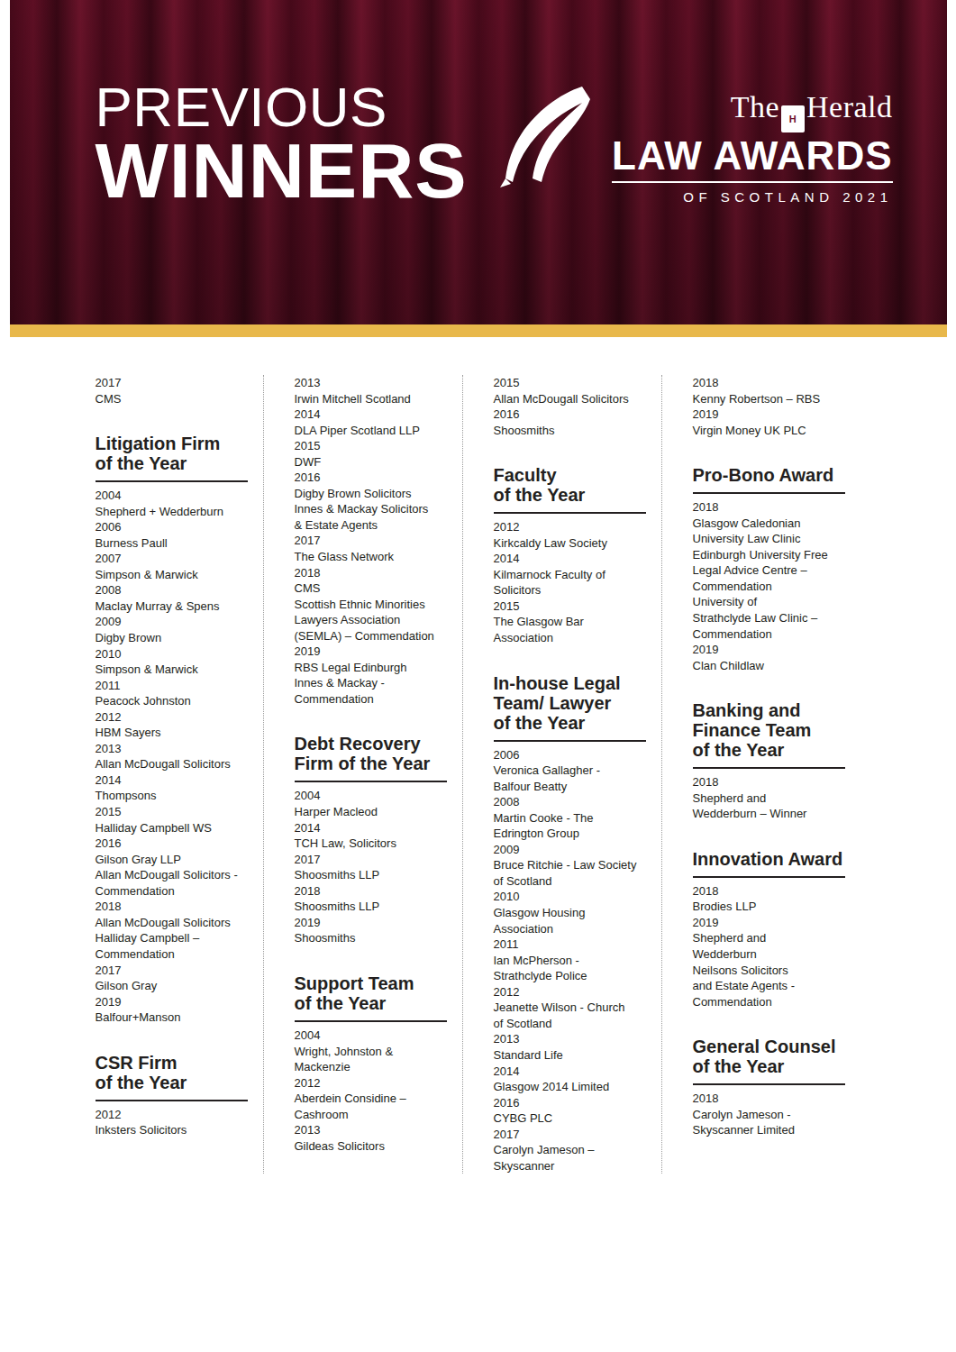PreviousWinners
TheHHerald
LAW AWARDS
OF SCOTLAND 2021
2017
CMS
Litigation Firm
of the Year
2004
Shepherd + Wedderburn
2006
Burness Paull
2007
Simpson & Marwick
2008
Maclay Murray & Spens
2009
Digby Brown
2010
Simpson & Marwick
2011
Peacock Johnston
2012
HBM Sayers
2013
Allan McDougall Solicitors
2014
Thompsons
2015
Halliday Campbell WS
2016
Gilson Gray LLP
Allan McDougall Solicitors -
Commendation
2018
Allan McDougall Solicitors
Halliday Campbell –
Commendation
2017
Gilson Gray
2019
Balfour+Manson
CSR Firm
of the Year
2012
Inksters Solicitors
2013
Irwin Mitchell Scotland
2014
DLA Piper Scotland LLP
2015
DWF
2016
Digby Brown Solicitors
Innes & Mackay Solicitors
& Estate Agents
2017
The Glass Network
2018
CMS
Scottish Ethnic Minorities
Lawyers Association
(SEMLA) – Commendation
2019
RBS Legal Edinburgh
Innes & Mackay -
Commendation
Debt Recovery
Firm of the Year
2004
Harper Macleod
2014
TCH Law, Solicitors
2017
Shoosmiths LLP
2018
Shoosmiths LLP
2019
Shoosmiths
Support Team
of the Year
2004
Wright, Johnston &
Mackenzie
2012
Aberdein Considine –
Cashroom
2013
Gildeas Solicitors
2015
Allan McDougall Solicitors
2016
Shoosmiths
Faculty
of the Year
2012
Kirkcaldy Law Society
2014
Kilmarnock Faculty of
Solicitors
2015
The Glasgow Bar
Association
In-house Legal
Team/ Lawyer
of the Year
2006
Veronica Gallagher -
Balfour Beatty
2008
Martin Cooke - The
Edrington Group
2009
Bruce Ritchie - Law Society
of Scotland
2010
Glasgow Housing
Association
2011
Ian McPherson -
Strathclyde Police
2012
Jeanette Wilson - Church
of Scotland
2013
Standard Life
2014
Glasgow 2014 Limited
2016
CYBG PLC
2017
Carolyn Jameson –
Skyscanner
2018
Kenny Robertson – RBS
2019
Virgin Money UK PLC
Pro-Bono Award
2018
Glasgow Caledonian
University Law Clinic
Edinburgh University Free
Legal Advice Centre –
Commendation
University of
Strathclyde Law Clinic –
Commendation
2019
Clan Childlaw
Banking and
Finance Team
of the Year
2018
Shepherd and
Wedderburn – Winner
Innovation Award
2018
Brodies LLP
2019
Shepherd and
Wedderburn
Neilsons Solicitors
and Estate Agents -
Commendation
General Counsel
of the Year
2018
Carolyn Jameson -
Skyscanner Limited